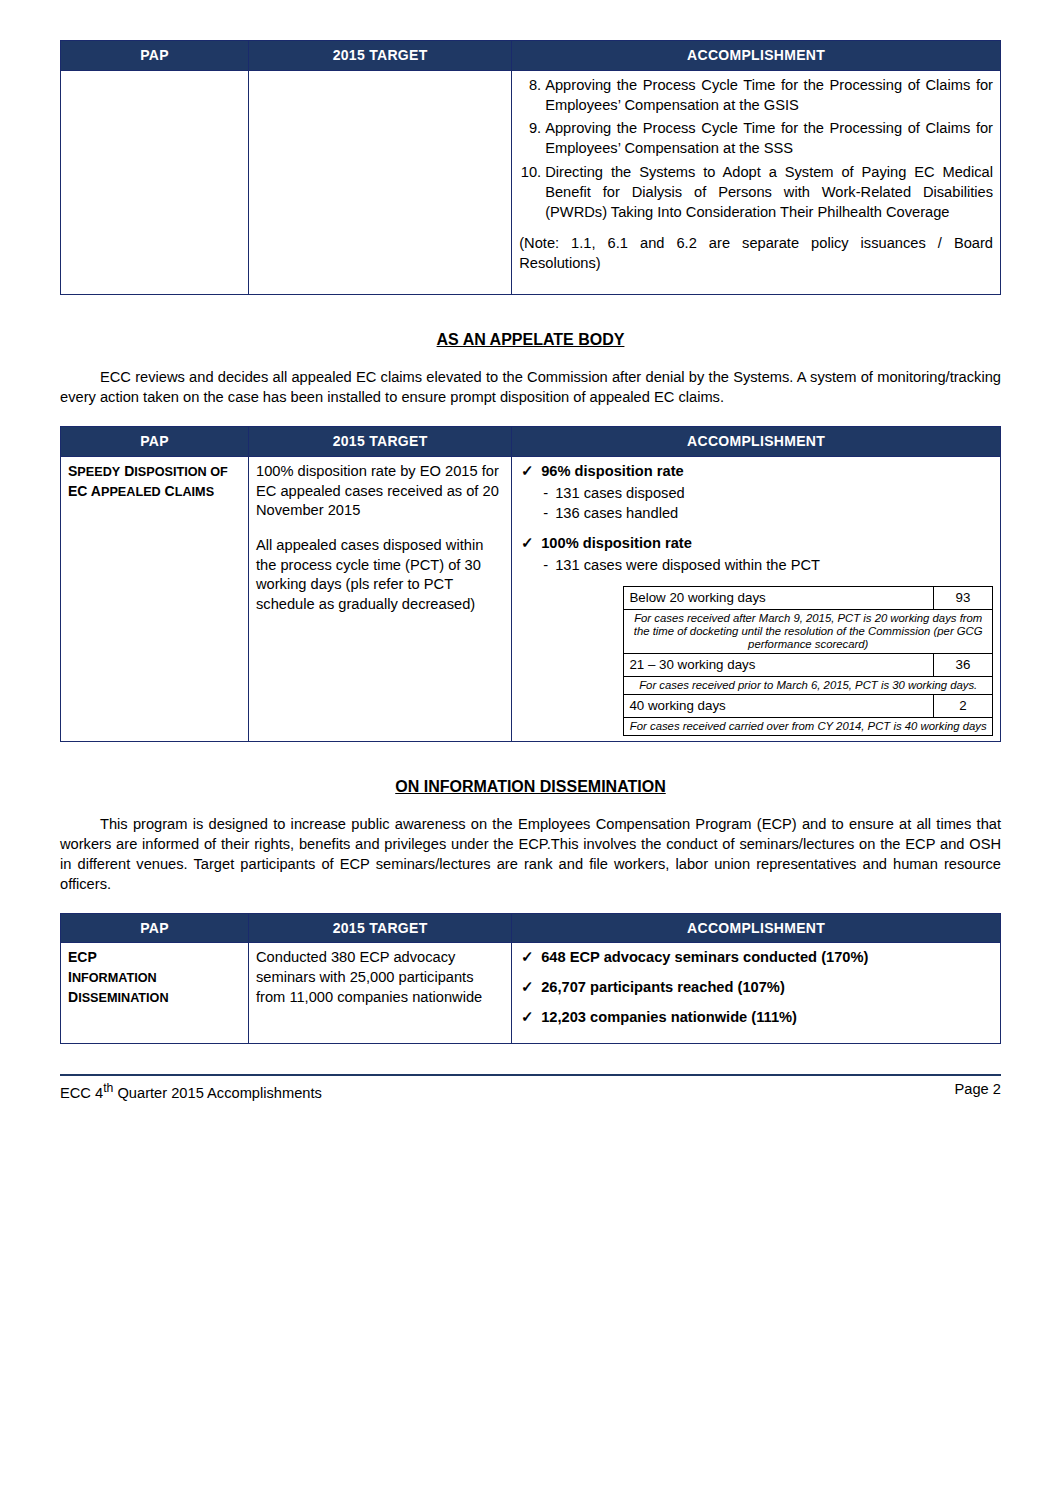| PAP | 2015 TARGET | ACCOMPLISHMENT |
| --- | --- | --- |
| | | Approving the Process Cycle Time for the Processing of Claims for Employees’ Compensation at the GSIS Approving the Process Cycle Time for the Processing of Claims for Employees’ Compensation at the SSS Directing the Systems to Adopt a System of Paying EC Medical Benefit for Dialysis of Persons with Work-Related Disabilities (PWRDs) Taking Into Consideration Their Philhealth Coverage (Note: 1.1, 6.1 and 6.2 are separate policy issuances / Board Resolutions) |
AS AN APPELATE BODY
ECC reviews and decides all appealed EC claims elevated to the Commission after denial by the Systems. A system of monitoring/tracking every action taken on the case has been installed to ensure prompt disposition of appealed EC claims.
| PAP | 2015 TARGET | ACCOMPLISHMENT |
| --- | --- | --- |
| S PEEDY D ISPOSITION OF EC A PPEALED C LAIMS | 100% disposition rate by EO 2015 for EC appealed cases received as of 20 November 2015 All appealed cases disposed within the process cycle time (PCT) of 30 working days (pls refer to PCT schedule as gradually decreased) | 96% disposition rate 131 cases disposed 136 cases handled 100% disposition rate 131 cases were disposed within the PCT / Below 20 working days / 93 / / For cases received after March 9, 2015, PCT is 20 working days from the time of docketing until the resolution of the Commission (per GCG performance scorecard) / / 21 – 30 working days / 36 / / For cases received prior to March 6, 2015, PCT is 30 working days. / / 40 working days / 2 / / For cases received carried over from CY 2014, PCT is 40 working days / |
ON INFORMATION DISSEMINATION
This program is designed to increase public awareness on the Employees Compensation Program (ECP) and to ensure at all times that workers are informed of their rights, benefits and privileges under the ECP.This involves the conduct of seminars/lectures on the ECP and OSH in different venues. Target participants of ECP seminars/lectures are rank and file workers, labor union representatives and human resource officers.
| PAP | 2015 TARGET | ACCOMPLISHMENT |
| --- | --- | --- |
| ECP I NFORMATION D ISSEMINATION | Conducted 380 ECP advocacy seminars with 25,000 participants from 11,000 companies nationwide | 648 ECP advocacy seminars conducted (170%) 26,707 participants reached (107%) 12,203 companies nationwide (111%) |
ECC 4th Quarter 2015 Accomplishments Page 2